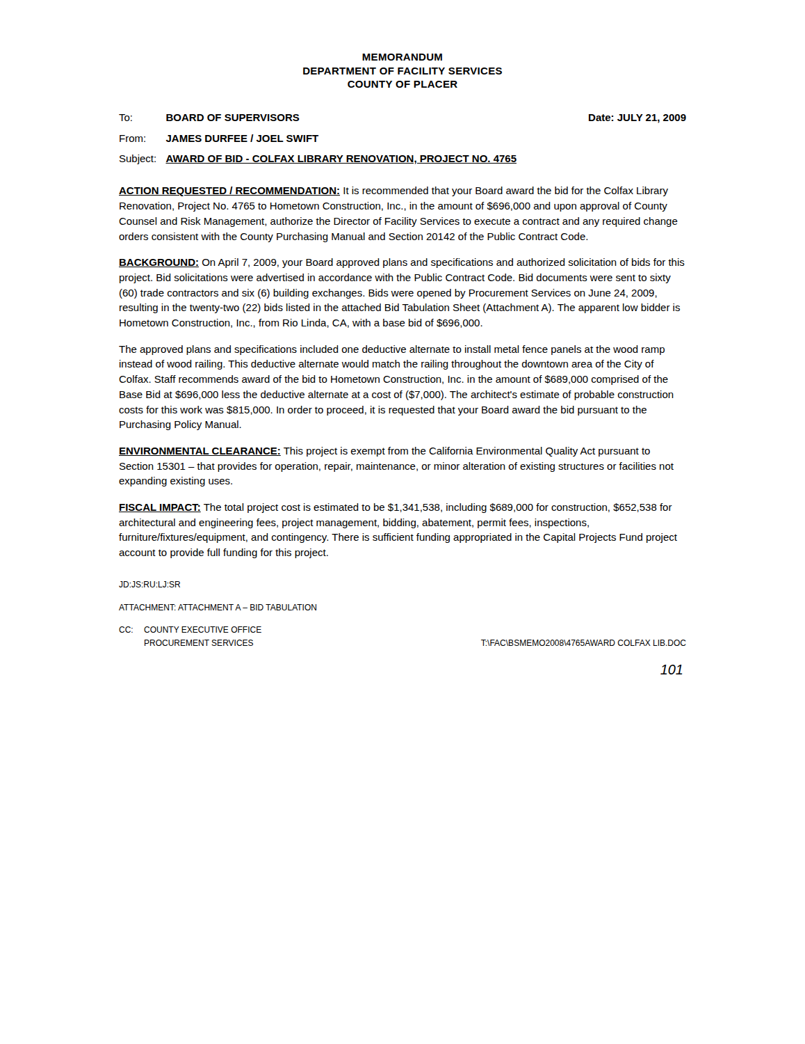MEMORANDUM
DEPARTMENT OF FACILITY SERVICES
COUNTY OF PLACER
| To: | BOARD OF SUPERVISORS | Date: JULY 21, 2009 |
| From: | JAMES DURFEE / JOEL SWIFT |
| Subject: | AWARD OF BID - COLFAX LIBRARY RENOVATION, PROJECT NO. 4765 |
ACTION REQUESTED / RECOMMENDATION: It is recommended that your Board award the bid for the Colfax Library Renovation, Project No. 4765 to Hometown Construction, Inc., in the amount of $696,000 and upon approval of County Counsel and Risk Management, authorize the Director of Facility Services to execute a contract and any required change orders consistent with the County Purchasing Manual and Section 20142 of the Public Contract Code.
BACKGROUND: On April 7, 2009, your Board approved plans and specifications and authorized solicitation of bids for this project. Bid solicitations were advertised in accordance with the Public Contract Code. Bid documents were sent to sixty (60) trade contractors and six (6) building exchanges. Bids were opened by Procurement Services on June 24, 2009, resulting in the twenty-two (22) bids listed in the attached Bid Tabulation Sheet (Attachment A). The apparent low bidder is Hometown Construction, Inc., from Rio Linda, CA, with a base bid of $696,000.
The approved plans and specifications included one deductive alternate to install metal fence panels at the wood ramp instead of wood railing. This deductive alternate would match the railing throughout the downtown area of the City of Colfax. Staff recommends award of the bid to Hometown Construction, Inc. in the amount of $689,000 comprised of the Base Bid at $696,000 less the deductive alternate at a cost of ($7,000). The architect's estimate of probable construction costs for this work was $815,000. In order to proceed, it is requested that your Board award the bid pursuant to the Purchasing Policy Manual.
ENVIRONMENTAL CLEARANCE: This project is exempt from the California Environmental Quality Act pursuant to Section 15301 – that provides for operation, repair, maintenance, or minor alteration of existing structures or facilities not expanding existing uses.
FISCAL IMPACT: The total project cost is estimated to be $1,341,538, including $689,000 for construction, $652,538 for architectural and engineering fees, project management, bidding, abatement, permit fees, inspections, furniture/fixtures/equipment, and contingency. There is sufficient funding appropriated in the Capital Projects Fund project account to provide full funding for this project.
JD:JS:RU:LJ:SR
ATTACHMENT: ATTACHMENT A – BID TABULATION
| CC: | COUNTY EXECUTIVE OFFICE | |
| | PROCUREMENT SERVICES | T:\FAC\BSMEMO2008\4765AWARD COLFAX LIB.DOC |
101